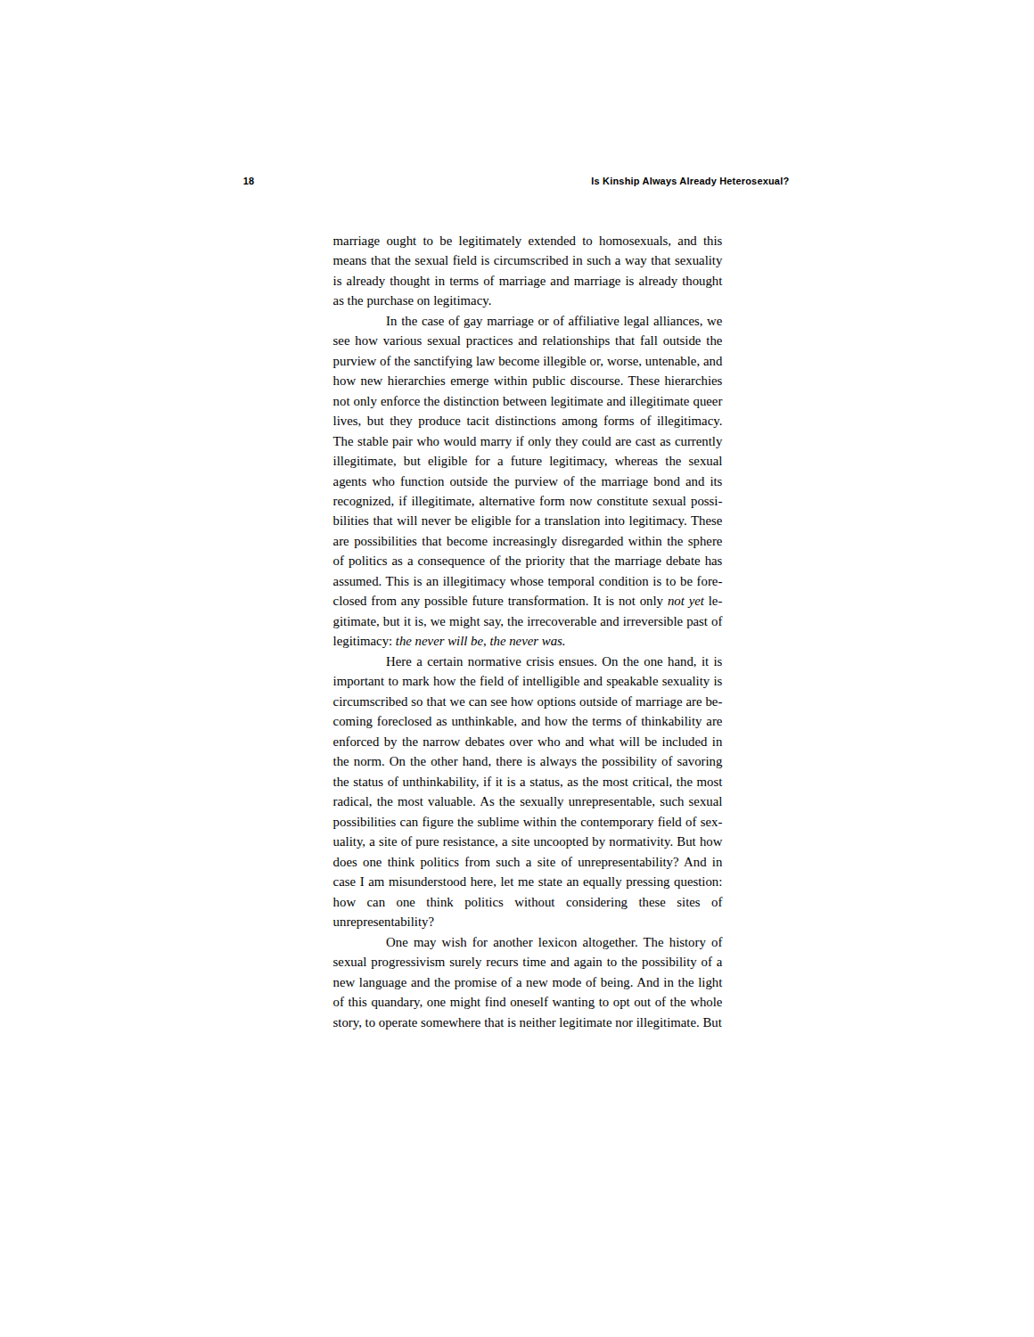18 Is Kinship Always Already Heterosexual?
marriage ought to be legitimately extended to homosexuals, and this means that the sexual field is circumscribed in such a way that sexuality is already thought in terms of marriage and marriage is already thought as the purchase on legitimacy.
In the case of gay marriage or of affiliative legal alliances, we see how various sexual practices and relationships that fall outside the purview of the sanctifying law become illegible or, worse, untenable, and how new hierarchies emerge within public discourse. These hierarchies not only enforce the distinction between legitimate and illegitimate queer lives, but they produce tacit distinctions among forms of illegitimacy. The stable pair who would marry if only they could are cast as currently illegitimate, but eligible for a future legitimacy, whereas the sexual agents who function outside the purview of the marriage bond and its recognized, if illegitimate, alternative form now constitute sexual possibilities that will never be eligible for a translation into legitimacy. These are possibilities that become increasingly disregarded within the sphere of politics as a consequence of the priority that the marriage debate has assumed. This is an illegitimacy whose temporal condition is to be foreclosed from any possible future transformation. It is not only not yet legitimate, but it is, we might say, the irrecoverable and irreversible past of legitimacy: the never will be, the never was.
Here a certain normative crisis ensues. On the one hand, it is important to mark how the field of intelligible and speakable sexuality is circumscribed so that we can see how options outside of marriage are becoming foreclosed as unthinkable, and how the terms of thinkability are enforced by the narrow debates over who and what will be included in the norm. On the other hand, there is always the possibility of savoring the status of unthinkability, if it is a status, as the most critical, the most radical, the most valuable. As the sexually unrepresentable, such sexual possibilities can figure the sublime within the contemporary field of sexuality, a site of pure resistance, a site uncoopted by normativity. But how does one think politics from such a site of unrepresentability? And in case I am misunderstood here, let me state an equally pressing question: how can one think politics without considering these sites of unrepresentability?
One may wish for another lexicon altogether. The history of sexual progressivism surely recurs time and again to the possibility of a new language and the promise of a new mode of being. And in the light of this quandary, one might find oneself wanting to opt out of the whole story, to operate somewhere that is neither legitimate nor illegitimate. But